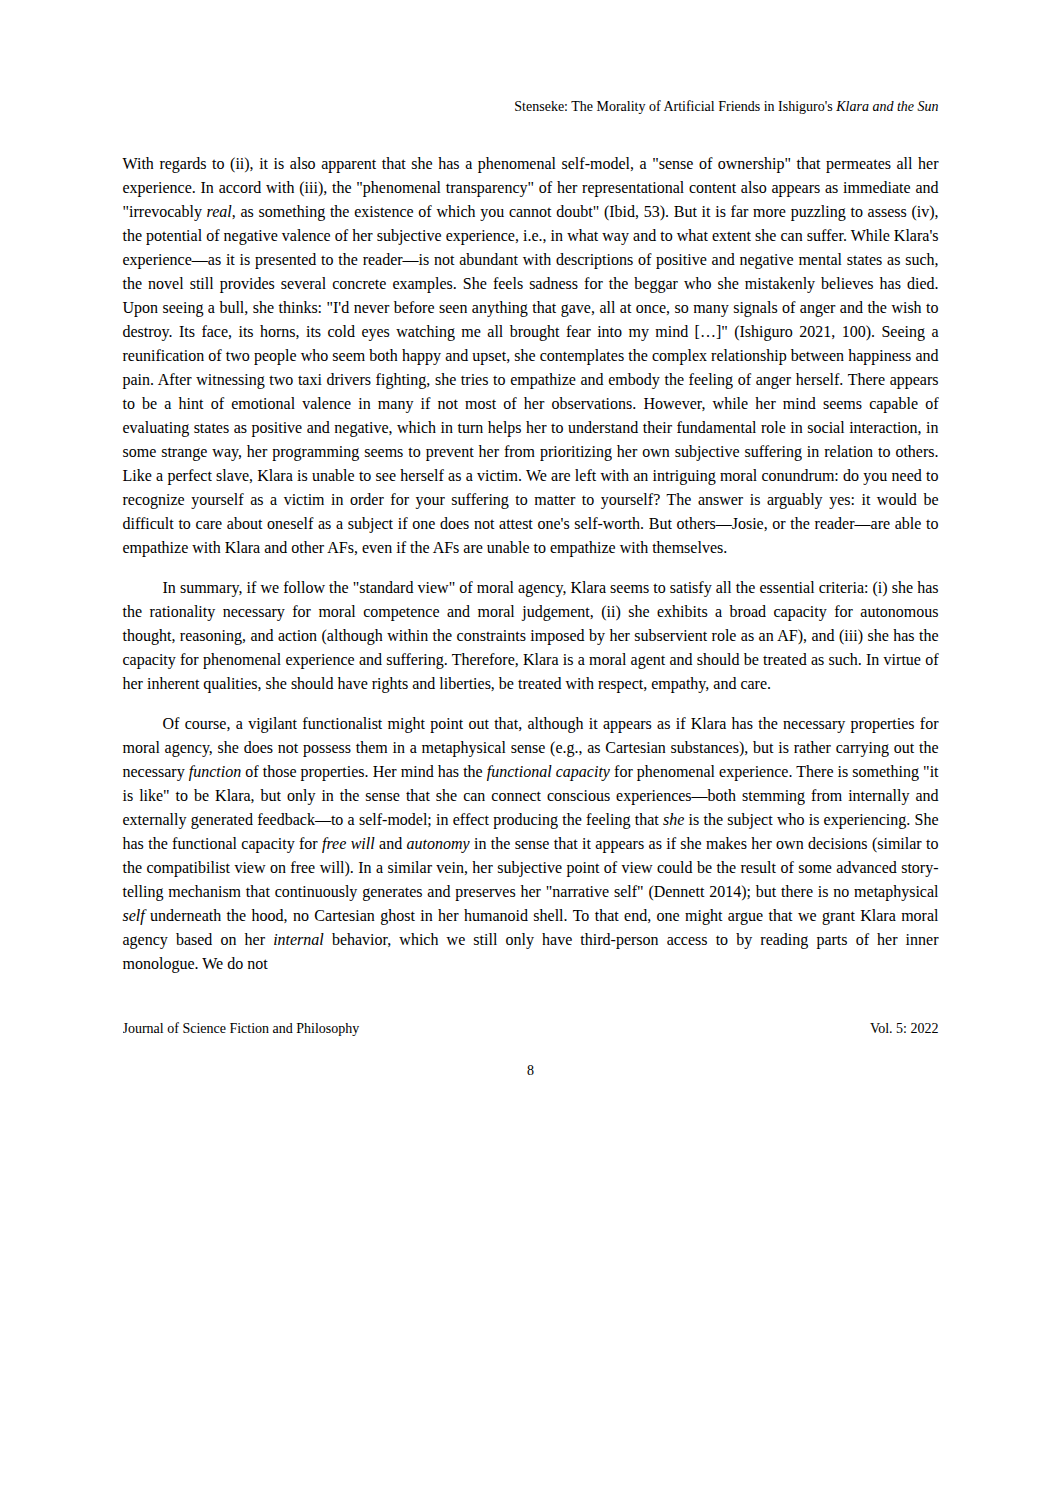Stenseke: The Morality of Artificial Friends in Ishiguro's Klara and the Sun
With regards to (ii), it is also apparent that she has a phenomenal self-model, a "sense of ownership" that permeates all her experience. In accord with (iii), the "phenomenal transparency" of her representational content also appears as immediate and "irrevocably real, as something the existence of which you cannot doubt" (Ibid, 53). But it is far more puzzling to assess (iv), the potential of negative valence of her subjective experience, i.e., in what way and to what extent she can suffer. While Klara's experience—as it is presented to the reader—is not abundant with descriptions of positive and negative mental states as such, the novel still provides several concrete examples. She feels sadness for the beggar who she mistakenly believes has died. Upon seeing a bull, she thinks: "I'd never before seen anything that gave, all at once, so many signals of anger and the wish to destroy. Its face, its horns, its cold eyes watching me all brought fear into my mind […]" (Ishiguro 2021, 100). Seeing a reunification of two people who seem both happy and upset, she contemplates the complex relationship between happiness and pain. After witnessing two taxi drivers fighting, she tries to empathize and embody the feeling of anger herself. There appears to be a hint of emotional valence in many if not most of her observations. However, while her mind seems capable of evaluating states as positive and negative, which in turn helps her to understand their fundamental role in social interaction, in some strange way, her programming seems to prevent her from prioritizing her own subjective suffering in relation to others. Like a perfect slave, Klara is unable to see herself as a victim. We are left with an intriguing moral conundrum: do you need to recognize yourself as a victim in order for your suffering to matter to yourself? The answer is arguably yes: it would be difficult to care about oneself as a subject if one does not attest one's self-worth. But others—Josie, or the reader—are able to empathize with Klara and other AFs, even if the AFs are unable to empathize with themselves.
In summary, if we follow the "standard view" of moral agency, Klara seems to satisfy all the essential criteria: (i) she has the rationality necessary for moral competence and moral judgement, (ii) she exhibits a broad capacity for autonomous thought, reasoning, and action (although within the constraints imposed by her subservient role as an AF), and (iii) she has the capacity for phenomenal experience and suffering. Therefore, Klara is a moral agent and should be treated as such. In virtue of her inherent qualities, she should have rights and liberties, be treated with respect, empathy, and care.
Of course, a vigilant functionalist might point out that, although it appears as if Klara has the necessary properties for moral agency, she does not possess them in a metaphysical sense (e.g., as Cartesian substances), but is rather carrying out the necessary function of those properties. Her mind has the functional capacity for phenomenal experience. There is something "it is like" to be Klara, but only in the sense that she can connect conscious experiences—both stemming from internally and externally generated feedback—to a self-model; in effect producing the feeling that she is the subject who is experiencing. She has the functional capacity for free will and autonomy in the sense that it appears as if she makes her own decisions (similar to the compatibilist view on free will). In a similar vein, her subjective point of view could be the result of some advanced story-telling mechanism that continuously generates and preserves her "narrative self" (Dennett 2014); but there is no metaphysical self underneath the hood, no Cartesian ghost in her humanoid shell. To that end, one might argue that we grant Klara moral agency based on her internal behavior, which we still only have third-person access to by reading parts of her inner monologue. We do not
Journal of Science Fiction and Philosophy
Vol. 5: 2022
8